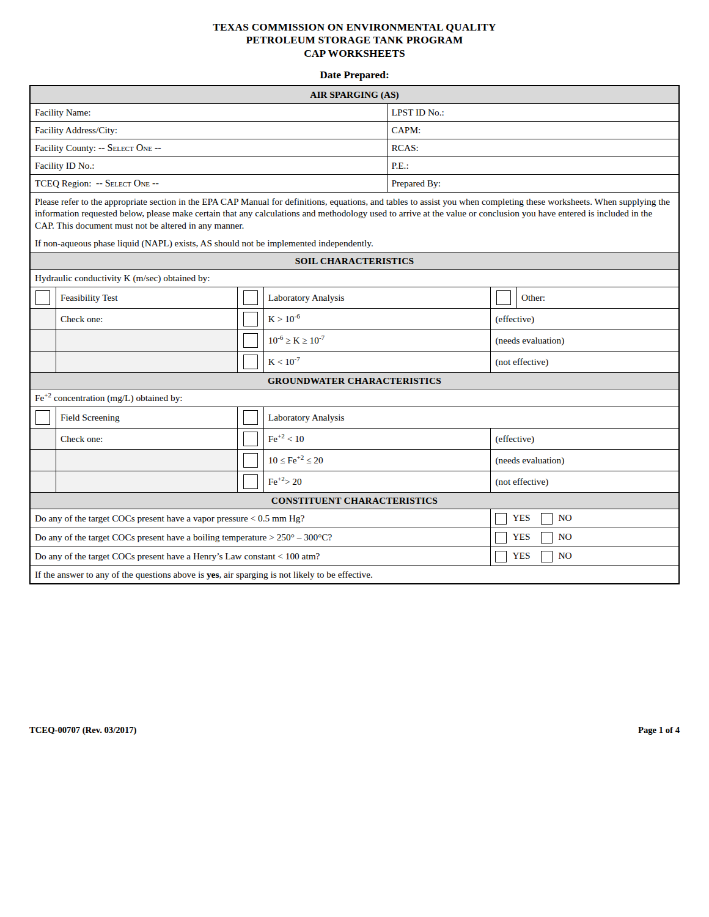TEXAS COMMISSION ON ENVIRONMENTAL QUALITY
PETROLEUM STORAGE TANK PROGRAM
CAP WORKSHEETS
Date Prepared:
| AIR SPARGING (AS) |
| Facility Name: | LPST ID No.: |
| Facility Address/City: | CAPM: |
| Facility County: -- Select One -- | RCAS: |
| Facility ID No.: | P.E.: |
| TCEQ Region: -- Select One -- | Prepared By: |
| Please refer to the appropriate section in the EPA CAP Manual for definitions, equations, and tables to assist you when completing these worksheets. When supplying the information requested below, please make certain that any calculations and methodology used to arrive at the value or conclusion you have entered is included in the CAP. This document must not be altered in any manner. If non-aqueous phase liquid (NAPL) exists, AS should not be implemented independently. |
| SOIL CHARACTERISTICS |
| Hydraulic conductivity K (m/sec) obtained by: |
| | Feasibility Test | | Laboratory Analysis | | Other: |
| | Check one: | | K > 10 -6 | (effective) |
| | | | 10 -6 ≥ K ≥ 10 -7 | (needs evaluation) |
| | | | K < 10 -7 | (not effective) |
| GROUNDWATER CHARACTERISTICS |
| Fe +2 concentration (mg/L) obtained by: |
| | Field Screening | | Laboratory Analysis |
| | Check one: | | Fe +2 < 10 | (effective) |
| | | | 10 ≤ Fe +2 ≤ 20 | (needs evaluation) |
| | | | Fe +2 > 20 | (not effective) |
| CONSTITUENT CHARACTERISTICS |
| Do any of the target COCs present have a vapor pressure < 0.5 mm Hg? | YES NO |
| Do any of the target COCs present have a boiling temperature > 250° – 300°C? | YES NO |
| Do any of the target COCs present have a Henry’s Law constant < 100 atm? | YES NO |
| If the answer to any of the questions above is yes , air sparging is not likely to be effective. |
TCEQ-00707 (Rev. 03/2017) Page 1 of 4